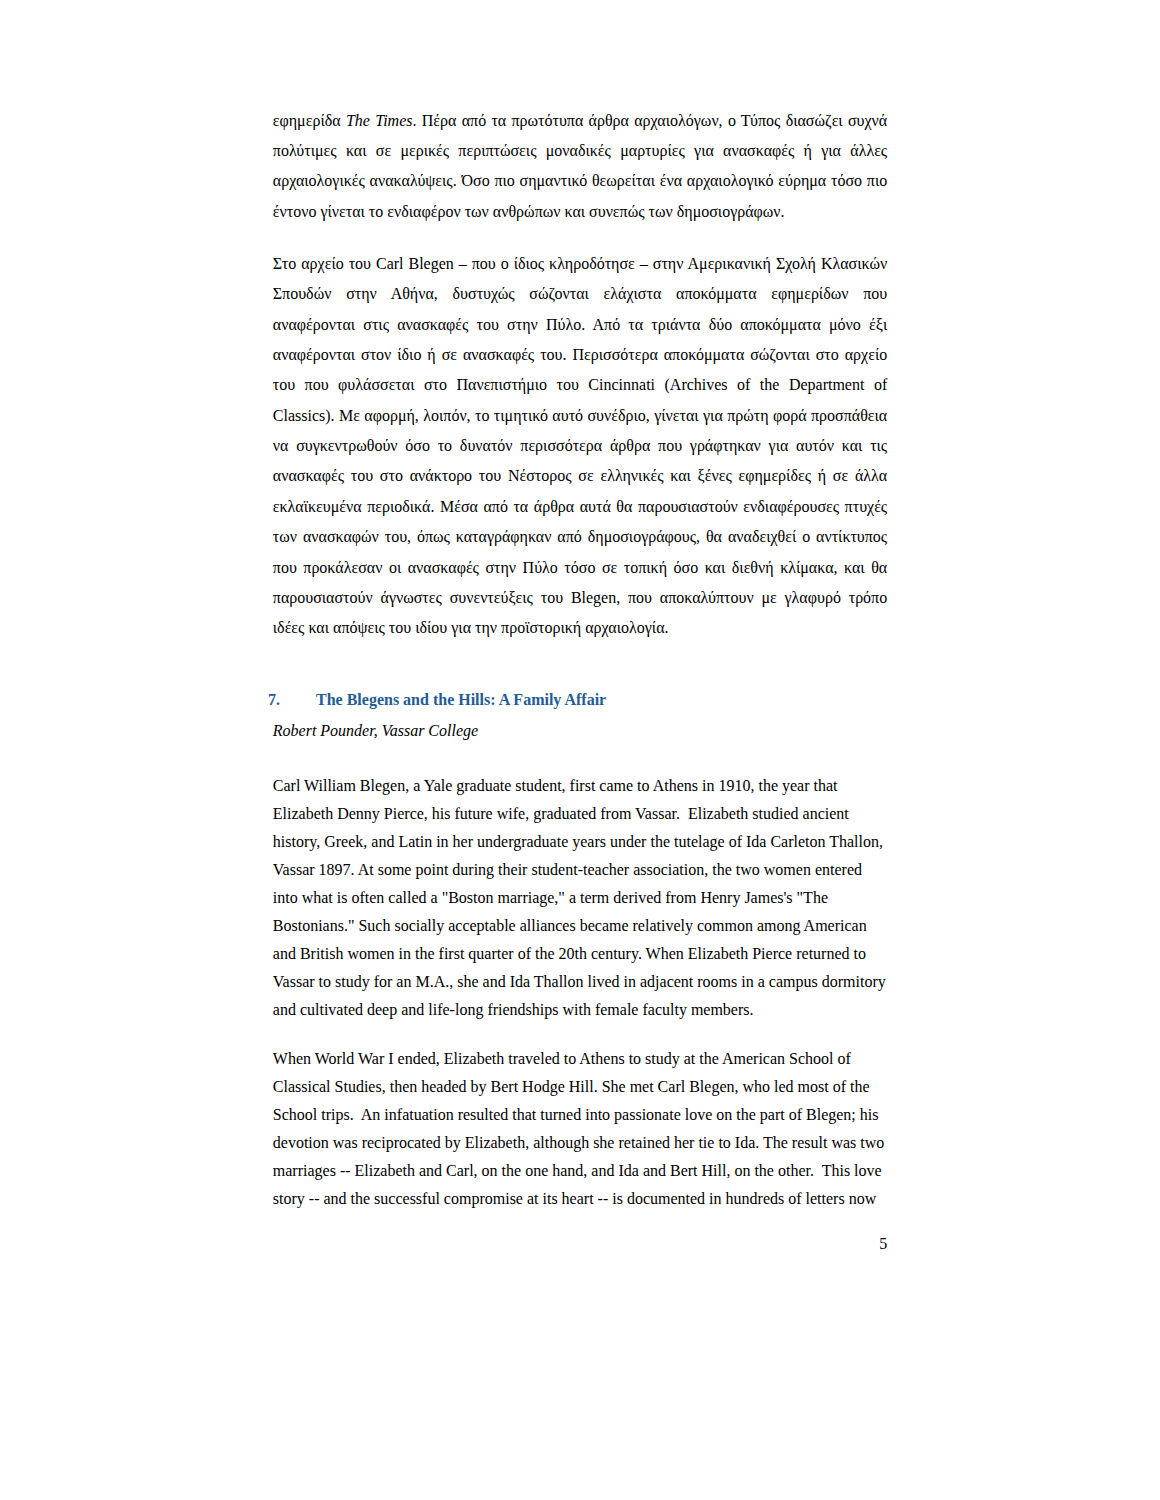εφημερίδα The Times. Πέρα από τα πρωτότυπα άρθρα αρχαιολόγων, ο Τύπος διασώζει συχνά πολύτιμες και σε μερικές περιπτώσεις μοναδικές μαρτυρίες για ανασκαφές ή για άλλες αρχαιολογικές ανακαλύψεις. Όσο πιο σημαντικό θεωρείται ένα αρχαιολογικό εύρημα τόσο πιο έντονο γίνεται το ενδιαφέρον των ανθρώπων και συνεπώς των δημοσιογράφων.
Στο αρχείο του Carl Blegen – που ο ίδιος κληροδότησε – στην Αμερικανική Σχολή Κλασικών Σπουδών στην Αθήνα, δυστυχώς σώζονται ελάχιστα αποκόμματα εφημερίδων που αναφέρονται στις ανασκαφές του στην Πύλο. Από τα τριάντα δύο αποκόμματα μόνο έξι αναφέρονται στον ίδιο ή σε ανασκαφές του. Περισσότερα αποκόμματα σώζονται στο αρχείο του που φυλάσσεται στο Πανεπιστήμιο του Cincinnati (Archives of the Department of Classics). Με αφορμή, λοιπόν, το τιμητικό αυτό συνέδριο, γίνεται για πρώτη φορά προσπάθεια να συγκεντρωθούν όσο το δυνατόν περισσότερα άρθρα που γράφτηκαν για αυτόν και τις ανασκαφές του στο ανάκτορο του Νέστορος σε ελληνικές και ξένες εφημερίδες ή σε άλλα εκλαϊκευμένα περιοδικά. Μέσα από τα άρθρα αυτά θα παρουσιαστούν ενδιαφέρουσες πτυχές των ανασκαφών του, όπως καταγράφηκαν από δημοσιογράφους, θα αναδειχθεί ο αντίκτυπος που προκάλεσαν οι ανασκαφές στην Πύλο τόσο σε τοπική όσο και διεθνή κλίμακα, και θα παρουσιαστούν άγνωστες συνεντεύξεις του Blegen, που αποκαλύπτουν με γλαφυρό τρόπο ιδέες και απόψεις του ιδίου για την προϊστορική αρχαιολογία.
7. The Blegens and the Hills: A Family Affair
Robert Pounder, Vassar College
Carl William Blegen, a Yale graduate student, first came to Athens in 1910, the year that Elizabeth Denny Pierce, his future wife, graduated from Vassar. Elizabeth studied ancient history, Greek, and Latin in her undergraduate years under the tutelage of Ida Carleton Thallon, Vassar 1897. At some point during their student-teacher association, the two women entered into what is often called a "Boston marriage," a term derived from Henry James's "The Bostonians." Such socially acceptable alliances became relatively common among American and British women in the first quarter of the 20th century. When Elizabeth Pierce returned to Vassar to study for an M.A., she and Ida Thallon lived in adjacent rooms in a campus dormitory and cultivated deep and life-long friendships with female faculty members.
When World War I ended, Elizabeth traveled to Athens to study at the American School of Classical Studies, then headed by Bert Hodge Hill. She met Carl Blegen, who led most of the School trips. An infatuation resulted that turned into passionate love on the part of Blegen; his devotion was reciprocated by Elizabeth, although she retained her tie to Ida. The result was two marriages -- Elizabeth and Carl, on the one hand, and Ida and Bert Hill, on the other. This love story -- and the successful compromise at its heart -- is documented in hundreds of letters now
5